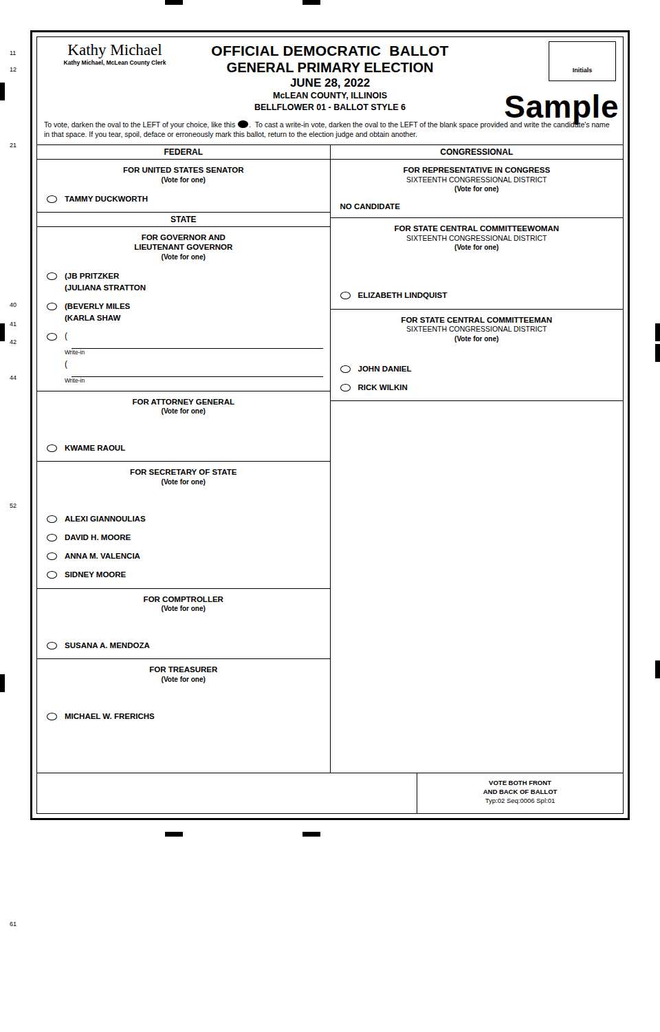11
12
21
40
41
42
44
52
61
Kathy Michael
Kathy Michael, McLean County Clerk
Initials
OFFICIAL DEMOCRATIC BALLOT
GENERAL PRIMARY ELECTION
JUNE 28, 2022
McLEAN COUNTY, ILLINOIS
BELLFLOWER 01 - BALLOT STYLE 6
Sample
To vote, darken the oval to the LEFT of your choice, like this . To cast a write-in vote, darken the oval to the LEFT of the blank space provided and write the candidate's name in that space. If you tear, spoil, deface or erroneously mark this ballot, return to the election judge and obtain another.
| FEDERAL FOR UNITED STATES SENATOR (Vote for one) TAMMY DUCKWORTH STATE FOR GOVERNOR AND LIEUTENANT GOVERNOR (Vote for one) (JB PRITZKER (JULIANA STRATTON (BEVERLY MILES (KARLA SHAW ( Write-in ( Write-in FOR ATTORNEY GENERAL (Vote for one) KWAME RAOUL FOR SECRETARY OF STATE (Vote for one) ALEXI GIANNOULIAS DAVID H. MOORE ANNA M. VALENCIA SIDNEY MOORE FOR COMPTROLLER (Vote for one) SUSANA A. MENDOZA FOR TREASURER (Vote for one) MICHAEL W. FRERICHS | CONGRESSIONAL FOR REPRESENTATIVE IN CONGRESS SIXTEENTH CONGRESSIONAL DISTRICT (Vote for one) NO CANDIDATE FOR STATE CENTRAL COMMITTEEWOMAN SIXTEENTH CONGRESSIONAL DISTRICT (Vote for one) ELIZABETH LINDQUIST FOR STATE CENTRAL COMMITTEEMAN SIXTEENTH CONGRESSIONAL DISTRICT (Vote for one) JOHN DANIEL RICK WILKIN |
VOTE BOTH FRONT
AND BACK OF BALLOT
Typ:02 Seq:0006 Spl:01